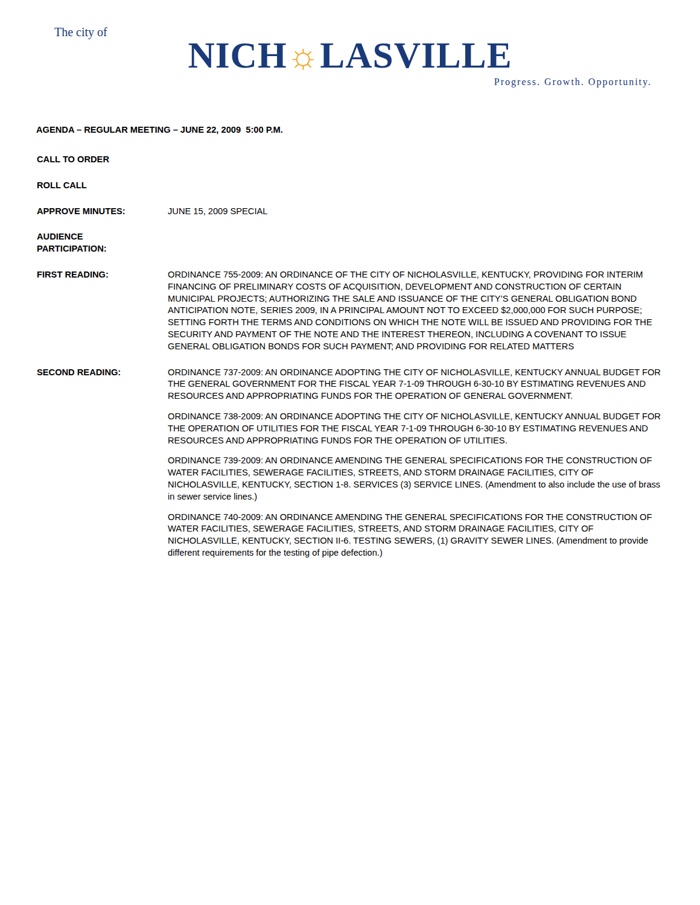The city of
NICH☼LASVILLE
Progress. Growth. Opportunity.
AGENDA – REGULAR MEETING – JUNE 22, 2009 5:00 P.M.
| CALL TO ORDER | |
| ROLL CALL | |
| APPROVE MINUTES: | JUNE 15, 2009 SPECIAL |
| AUDIENCE PARTICIPATION: | |
| FIRST READING: | ORDINANCE 755-2009: AN ORDINANCE OF THE CITY OF NICHOLASVILLE, KENTUCKY, PROVIDING FOR INTERIM FINANCING OF PRELIMINARY COSTS OF ACQUISITION, DEVELOPMENT AND CONSTRUCTION OF CERTAIN MUNICIPAL PROJECTS; AUTHORIZING THE SALE AND ISSUANCE OF THE CITY’S GENERAL OBLIGATION BOND ANTICIPATION NOTE, SERIES 2009, IN A PRINCIPAL AMOUNT NOT TO EXCEED $2,000,000 FOR SUCH PURPOSE; SETTING FORTH THE TERMS AND CONDITIONS ON WHICH THE NOTE WILL BE ISSUED AND PROVIDING FOR THE SECURITY AND PAYMENT OF THE NOTE AND THE INTEREST THEREON, INCLUDING A COVENANT TO ISSUE GENERAL OBLIGATION BONDS FOR SUCH PAYMENT; AND PROVIDING FOR RELATED MATTERS |
| SECOND READING: | ORDINANCE 737-2009: AN ORDINANCE ADOPTING THE CITY OF NICHOLASVILLE, KENTUCKY ANNUAL BUDGET FOR THE GENERAL GOVERNMENT FOR THE FISCAL YEAR 7-1-09 THROUGH 6-30-10 BY ESTIMATING REVENUES AND RESOURCES AND APPROPRIATING FUNDS FOR THE OPERATION OF GENERAL GOVERNMENT. ORDINANCE 738-2009: AN ORDINANCE ADOPTING THE CITY OF NICHOLASVILLE, KENTUCKY ANNUAL BUDGET FOR THE OPERATION OF UTILITIES FOR THE FISCAL YEAR 7-1-09 THROUGH 6-30-10 BY ESTIMATING REVENUES AND RESOURCES AND APPROPRIATING FUNDS FOR THE OPERATION OF UTILITIES. ORDINANCE 739-2009: AN ORDINANCE AMENDING THE GENERAL SPECIFICATIONS FOR THE CONSTRUCTION OF WATER FACILITIES, SEWERAGE FACILITIES, STREETS, AND STORM DRAINAGE FACILITIES, CITY OF NICHOLASVILLE, KENTUCKY, SECTION 1-8. SERVICES (3) SERVICE LINES. (Amendment to also include the use of brass in sewer service lines.) ORDINANCE 740-2009: AN ORDINANCE AMENDING THE GENERAL SPECIFICATIONS FOR THE CONSTRUCTION OF WATER FACILITIES, SEWERAGE FACILITIES, STREETS, AND STORM DRAINAGE FACILITIES, CITY OF NICHOLASVILLE, KENTUCKY, SECTION II-6. TESTING SEWERS, (1) GRAVITY SEWER LINES. (Amendment to provide different requirements for the testing of pipe defection.) |